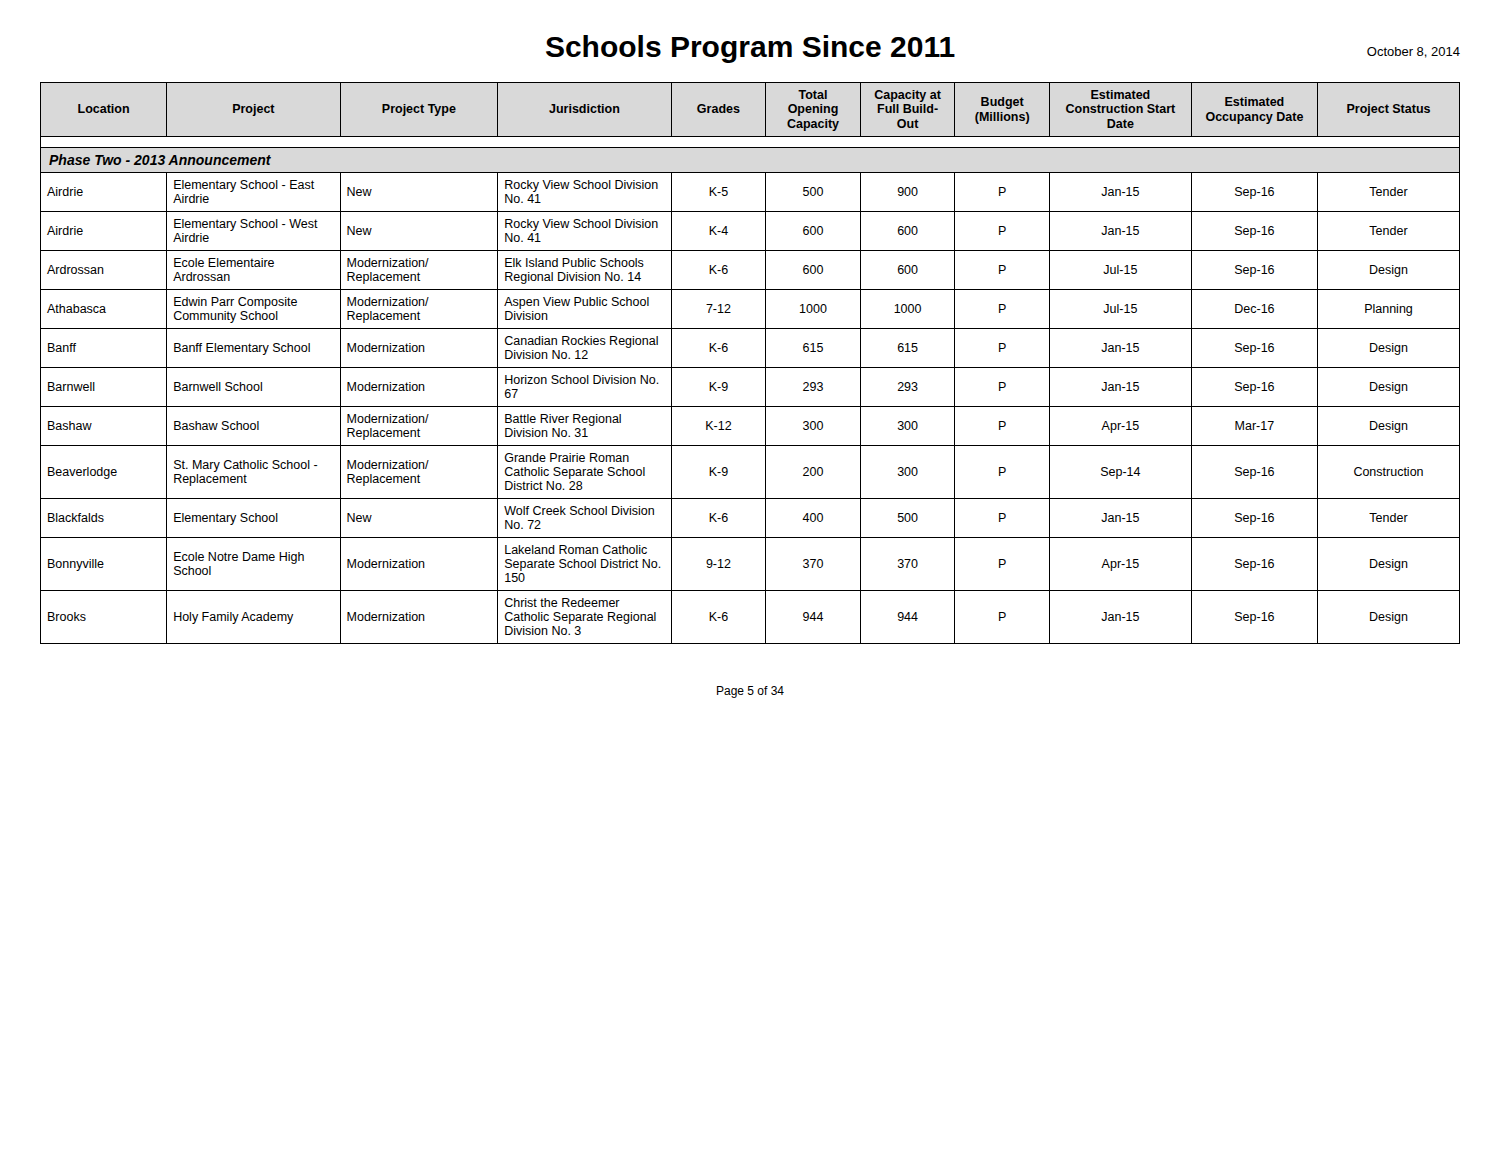Schools Program Since 2011
October 8, 2014
| Location | Project | Project Type | Jurisdiction | Grades | Total Opening Capacity | Capacity at Full Build-Out | Budget (Millions) | Estimated Construction Start Date | Estimated Occupancy Date | Project Status |
| --- | --- | --- | --- | --- | --- | --- | --- | --- | --- | --- |
| Phase Two - 2013 Announcement |
| Airdrie | Elementary School - East Airdrie | New | Rocky View School Division No. 41 | K-5 | 500 | 900 | P | Jan-15 | Sep-16 | Tender |
| Airdrie | Elementary School - West Airdrie | New | Rocky View School Division No. 41 | K-4 | 600 | 600 | P | Jan-15 | Sep-16 | Tender |
| Ardrossan | Ecole Elementaire Ardrossan | Modernization/ Replacement | Elk Island Public Schools Regional Division No. 14 | K-6 | 600 | 600 | P | Jul-15 | Sep-16 | Design |
| Athabasca | Edwin Parr Composite Community School | Modernization/ Replacement | Aspen View Public School Division | 7-12 | 1000 | 1000 | P | Jul-15 | Dec-16 | Planning |
| Banff | Banff Elementary School | Modernization | Canadian Rockies Regional Division No. 12 | K-6 | 615 | 615 | P | Jan-15 | Sep-16 | Design |
| Barnwell | Barnwell School | Modernization | Horizon School Division No. 67 | K-9 | 293 | 293 | P | Jan-15 | Sep-16 | Design |
| Bashaw | Bashaw School | Modernization/ Replacement | Battle River Regional Division No. 31 | K-12 | 300 | 300 | P | Apr-15 | Mar-17 | Design |
| Beaverlodge | St. Mary Catholic School - Replacement | Modernization/ Replacement | Grande Prairie Roman Catholic Separate School District No. 28 | K-9 | 200 | 300 | P | Sep-14 | Sep-16 | Construction |
| Blackfalds | Elementary School | New | Wolf Creek School Division No. 72 | K-6 | 400 | 500 | P | Jan-15 | Sep-16 | Tender |
| Bonnyville | Ecole Notre Dame High School | Modernization | Lakeland Roman Catholic Separate School District No. 150 | 9-12 | 370 | 370 | P | Apr-15 | Sep-16 | Design |
| Brooks | Holy Family Academy | Modernization | Christ the Redeemer Catholic Separate Regional Division No. 3 | K-6 | 944 | 944 | P | Jan-15 | Sep-16 | Design |
Page 5 of 34